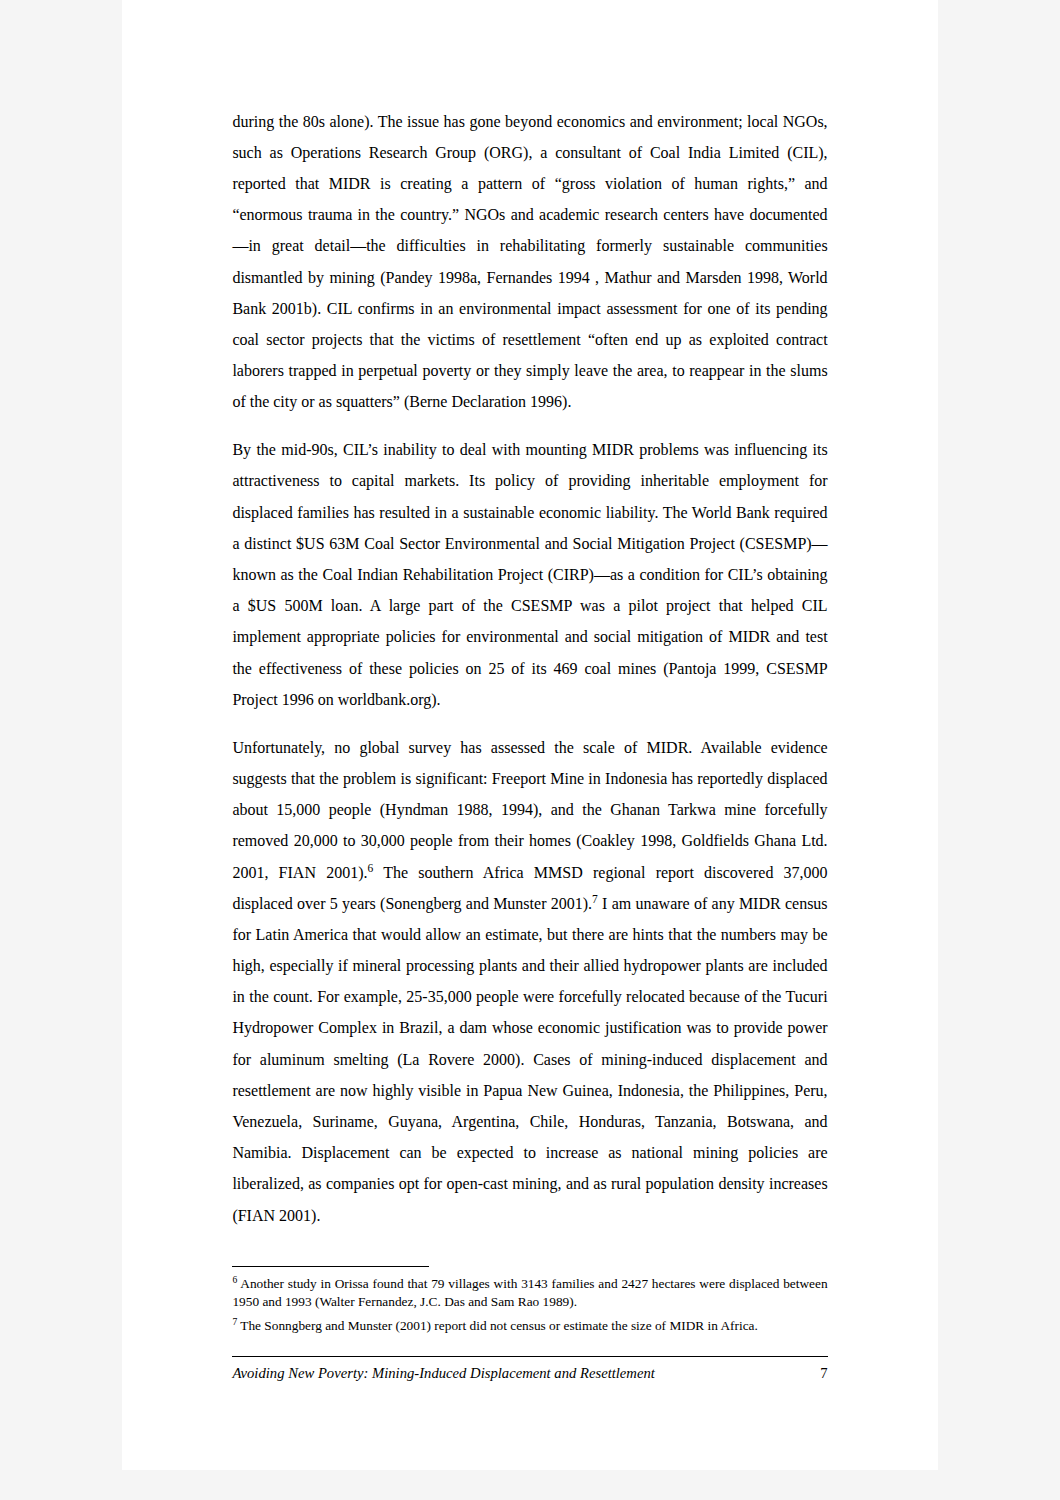during the 80s alone). The issue has gone beyond economics and environment; local NGOs, such as Operations Research Group (ORG), a consultant of Coal India Limited (CIL), reported that MIDR is creating a pattern of “gross violation of human rights,” and “enormous trauma in the country.” NGOs and academic research centers have documented—in great detail—the difficulties in rehabilitating formerly sustainable communities dismantled by mining (Pandey 1998a, Fernandes 1994 , Mathur and Marsden 1998, World Bank 2001b). CIL confirms in an environmental impact assessment for one of its pending coal sector projects that the victims of resettlement “often end up as exploited contract laborers trapped in perpetual poverty or they simply leave the area, to reappear in the slums of the city or as squatters” (Berne Declaration 1996).
By the mid-90s, CIL’s inability to deal with mounting MIDR problems was influencing its attractiveness to capital markets. Its policy of providing inheritable employment for displaced families has resulted in a sustainable economic liability. The World Bank required a distinct $US 63M Coal Sector Environmental and Social Mitigation Project (CSESMP)—known as the Coal Indian Rehabilitation Project (CIRP)—as a condition for CIL’s obtaining a $US 500M loan. A large part of the CSESMP was a pilot project that helped CIL implement appropriate policies for environmental and social mitigation of MIDR and test the effectiveness of these policies on 25 of its 469 coal mines (Pantoja 1999, CSESMP Project 1996 on worldbank.org).
Unfortunately, no global survey has assessed the scale of MIDR. Available evidence suggests that the problem is significant: Freeport Mine in Indonesia has reportedly displaced about 15,000 people (Hyndman 1988, 1994), and the Ghanan Tarkwa mine forcefully removed 20,000 to 30,000 people from their homes (Coakley 1998, Goldfields Ghana Ltd. 2001, FIAN 2001).6 The southern Africa MMSD regional report discovered 37,000 displaced over 5 years (Sonengberg and Munster 2001).7 I am unaware of any MIDR census for Latin America that would allow an estimate, but there are hints that the numbers may be high, especially if mineral processing plants and their allied hydropower plants are included in the count. For example, 25-35,000 people were forcefully relocated because of the Tucuri Hydropower Complex in Brazil, a dam whose economic justification was to provide power for aluminum smelting (La Rovere 2000). Cases of mining-induced displacement and resettlement are now highly visible in Papua New Guinea, Indonesia, the Philippines, Peru, Venezuela, Suriname, Guyana, Argentina, Chile, Honduras, Tanzania, Botswana, and Namibia. Displacement can be expected to increase as national mining policies are liberalized, as companies opt for open-cast mining, and as rural population density increases (FIAN 2001).
6 Another study in Orissa found that 79 villages with 3143 families and 2427 hectares were displaced between 1950 and 1993 (Walter Fernandez, J.C. Das and Sam Rao 1989).
7 The Sonngberg and Munster (2001) report did not census or estimate the size of MIDR in Africa.
Avoiding New Poverty: Mining-Induced Displacement and Resettlement 7